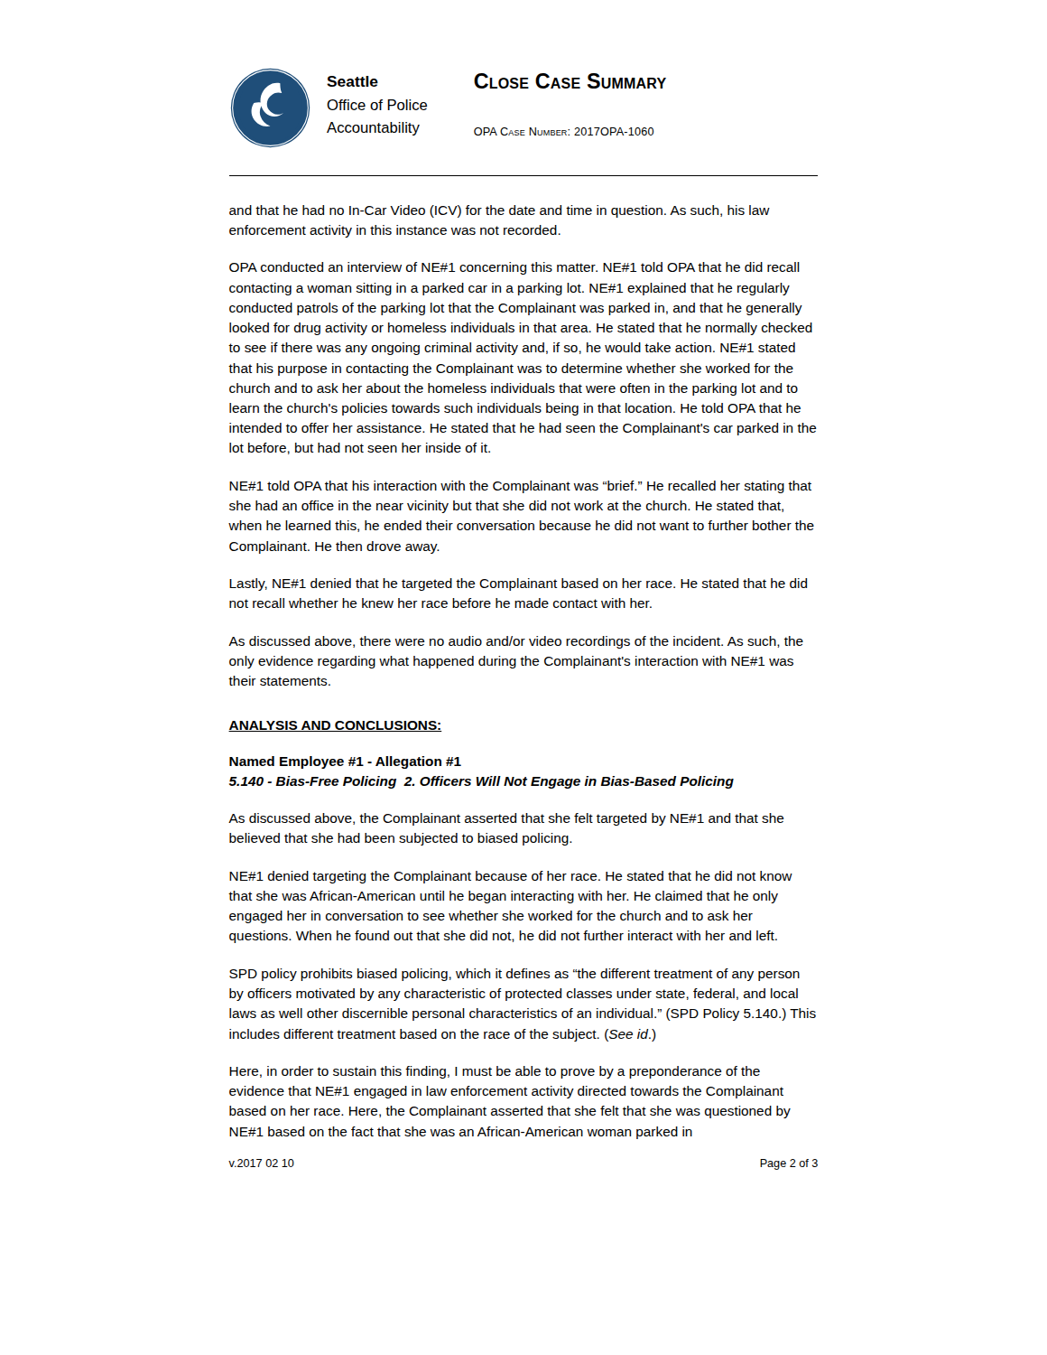Seattle
Office of Police
Accountability
Close Case Summary
OPA Case Number: 2017OPA-1060
and that he had no In-Car Video (ICV) for the date and time in question. As such, his law enforcement activity in this instance was not recorded.
OPA conducted an interview of NE#1 concerning this matter. NE#1 told OPA that he did recall contacting a woman sitting in a parked car in a parking lot. NE#1 explained that he regularly conducted patrols of the parking lot that the Complainant was parked in, and that he generally looked for drug activity or homeless individuals in that area. He stated that he normally checked to see if there was any ongoing criminal activity and, if so, he would take action. NE#1 stated that his purpose in contacting the Complainant was to determine whether she worked for the church and to ask her about the homeless individuals that were often in the parking lot and to learn the church's policies towards such individuals being in that location. He told OPA that he intended to offer her assistance. He stated that he had seen the Complainant's car parked in the lot before, but had not seen her inside of it.
NE#1 told OPA that his interaction with the Complainant was “brief.” He recalled her stating that she had an office in the near vicinity but that she did not work at the church. He stated that, when he learned this, he ended their conversation because he did not want to further bother the Complainant. He then drove away.
Lastly, NE#1 denied that he targeted the Complainant based on her race. He stated that he did not recall whether he knew her race before he made contact with her.
As discussed above, there were no audio and/or video recordings of the incident. As such, the only evidence regarding what happened during the Complainant's interaction with NE#1 was their statements.
ANALYSIS AND CONCLUSIONS:
Named Employee #1 - Allegation #1
5.140 - Bias-Free Policing 2. Officers Will Not Engage in Bias-Based Policing
As discussed above, the Complainant asserted that she felt targeted by NE#1 and that she believed that she had been subjected to biased policing.
NE#1 denied targeting the Complainant because of her race. He stated that he did not know that she was African-American until he began interacting with her. He claimed that he only engaged her in conversation to see whether she worked for the church and to ask her questions. When he found out that she did not, he did not further interact with her and left.
SPD policy prohibits biased policing, which it defines as “the different treatment of any person by officers motivated by any characteristic of protected classes under state, federal, and local laws as well other discernible personal characteristics of an individual.” (SPD Policy 5.140.) This includes different treatment based on the race of the subject. (See id.)
Here, in order to sustain this finding, I must be able to prove by a preponderance of the evidence that NE#1 engaged in law enforcement activity directed towards the Complainant based on her race. Here, the Complainant asserted that she felt that she was questioned by NE#1 based on the fact that she was an African-American woman parked in
v.2017 02 10
Page 2 of 3